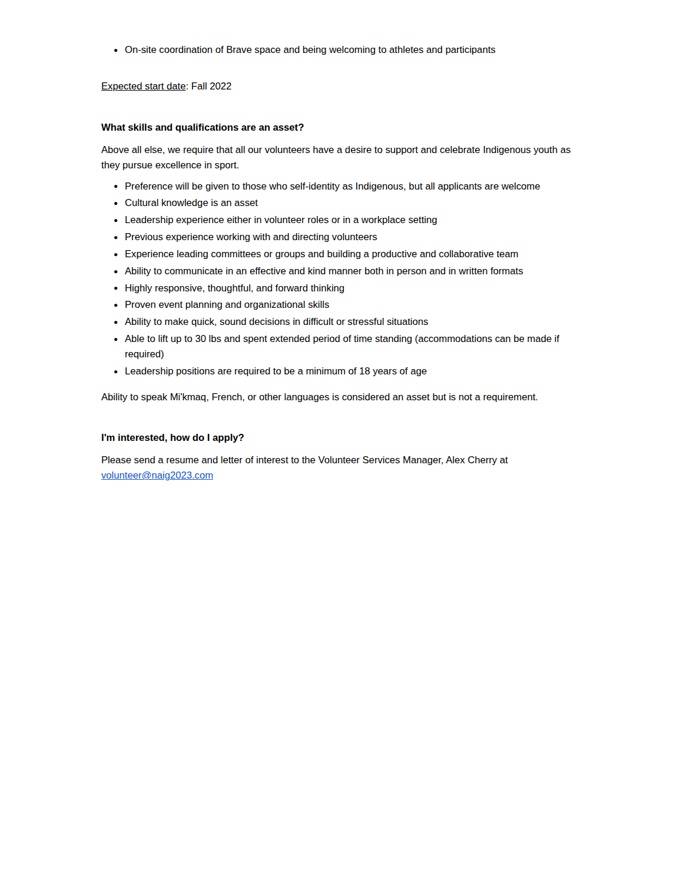On-site coordination of Brave space and being welcoming to athletes and participants
Expected start date: Fall 2022
What skills and qualifications are an asset?
Above all else, we require that all our volunteers have a desire to support and celebrate Indigenous youth as they pursue excellence in sport.
Preference will be given to those who self-identity as Indigenous, but all applicants are welcome
Cultural knowledge is an asset
Leadership experience either in volunteer roles or in a workplace setting
Previous experience working with and directing volunteers
Experience leading committees or groups and building a productive and collaborative team
Ability to communicate in an effective and kind manner both in person and in written formats
Highly responsive, thoughtful, and forward thinking
Proven event planning and organizational skills
Ability to make quick, sound decisions in difficult or stressful situations
Able to lift up to 30 lbs and spent extended period of time standing (accommodations can be made if required)
Leadership positions are required to be a minimum of 18 years of age
Ability to speak Mi'kmaq, French, or other languages is considered an asset but is not a requirement.
I'm interested, how do I apply?
Please send a resume and letter of interest to the Volunteer Services Manager, Alex Cherry at volunteer@naig2023.com